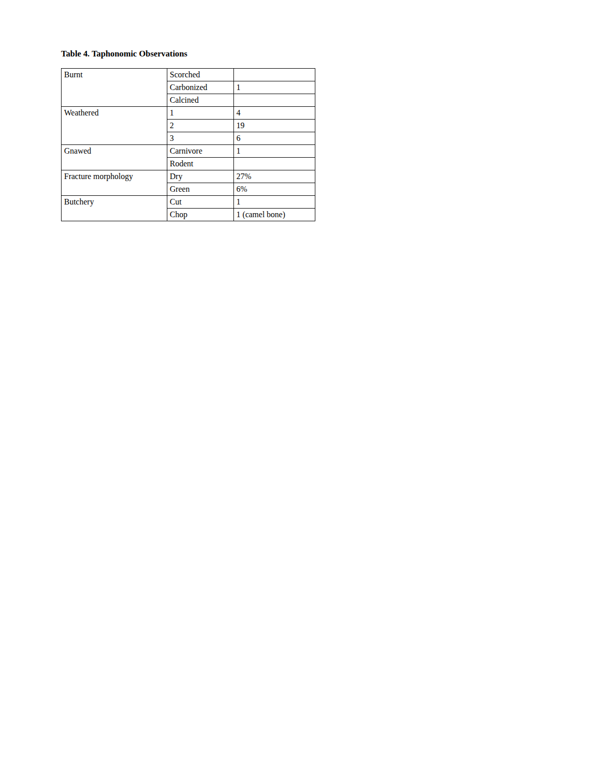Table 4. Taphonomic Observations
| Burnt | Scorched | |
| Carbonized | 1 |
| Calcined | |
| Weathered | 1 | 4 |
| 2 | 19 |
| 3 | 6 |
| Gnawed | Carnivore | 1 |
| Rodent | |
| Fracture morphology | Dry | 27% |
| Green | 6% |
| Butchery | Cut | 1 |
| Chop | 1 (camel bone) |